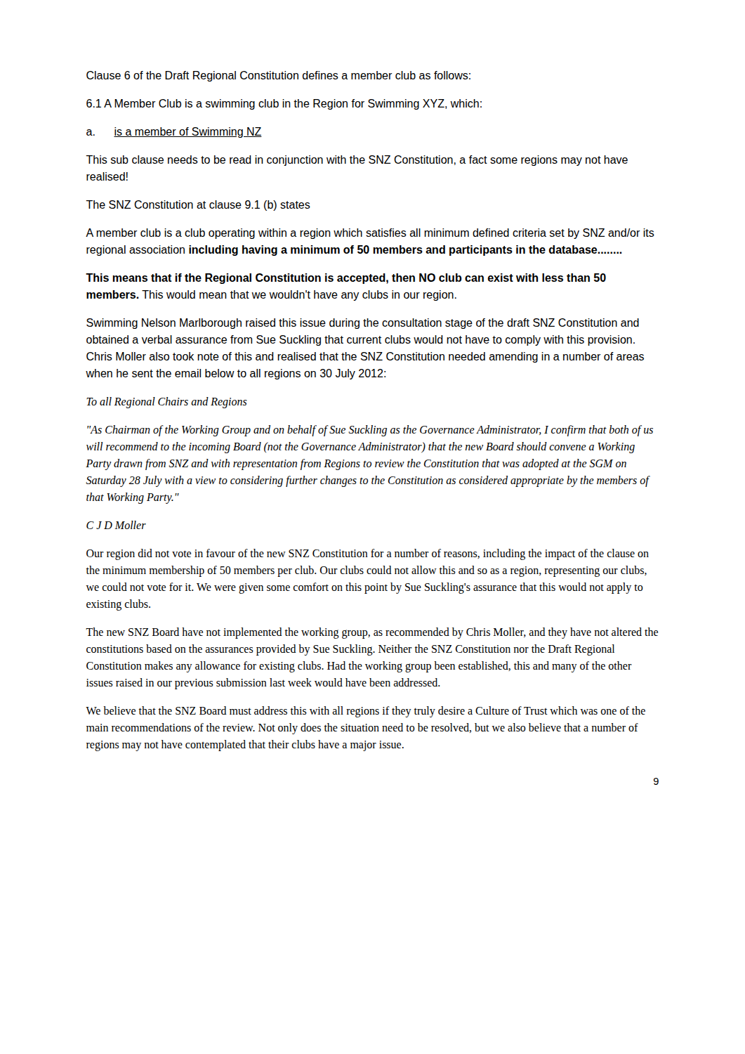Clause 6 of the Draft Regional Constitution defines a member club as follows:
6.1 A Member Club is a swimming club in the Region for Swimming XYZ, which:
a. is a member of Swimming NZ
This sub clause needs to be read in conjunction with the SNZ Constitution, a fact some regions may not have realised!
The SNZ Constitution at clause 9.1 (b) states
A member club is a club operating within a region which satisfies all minimum defined criteria set by SNZ and/or its regional association including having a minimum of 50 members and participants in the database........
This means that if the Regional Constitution is accepted, then NO club can exist with less than 50 members. This would mean that we wouldn't have any clubs in our region.
Swimming Nelson Marlborough raised this issue during the consultation stage of the draft SNZ Constitution and obtained a verbal assurance from Sue Suckling that current clubs would not have to comply with this provision. Chris Moller also took note of this and realised that the SNZ Constitution needed amending in a number of areas when he sent the email below to all regions on 30 July 2012:
To all Regional Chairs and Regions
"As Chairman of the Working Group and on behalf of Sue Suckling as the Governance Administrator, I confirm that both of us will recommend to the incoming Board (not the Governance Administrator) that the new Board should convene a Working Party drawn from SNZ and with representation from Regions to review the Constitution that was adopted at the SGM on Saturday 28 July with a view to considering further changes to the Constitution as considered appropriate by the members of that Working Party."
C J D Moller
Our region did not vote in favour of the new SNZ Constitution for a number of reasons, including the impact of the clause on the minimum membership of 50 members per club. Our clubs could not allow this and so as a region, representing our clubs, we could not vote for it. We were given some comfort on this point by Sue Suckling's assurance that this would not apply to existing clubs.
The new SNZ Board have not implemented the working group, as recommended by Chris Moller, and they have not altered the constitutions based on the assurances provided by Sue Suckling. Neither the SNZ Constitution nor the Draft Regional Constitution makes any allowance for existing clubs. Had the working group been established, this and many of the other issues raised in our previous submission last week would have been addressed.
We believe that the SNZ Board must address this with all regions if they truly desire a Culture of Trust which was one of the main recommendations of the review. Not only does the situation need to be resolved, but we also believe that a number of regions may not have contemplated that their clubs have a major issue.
9